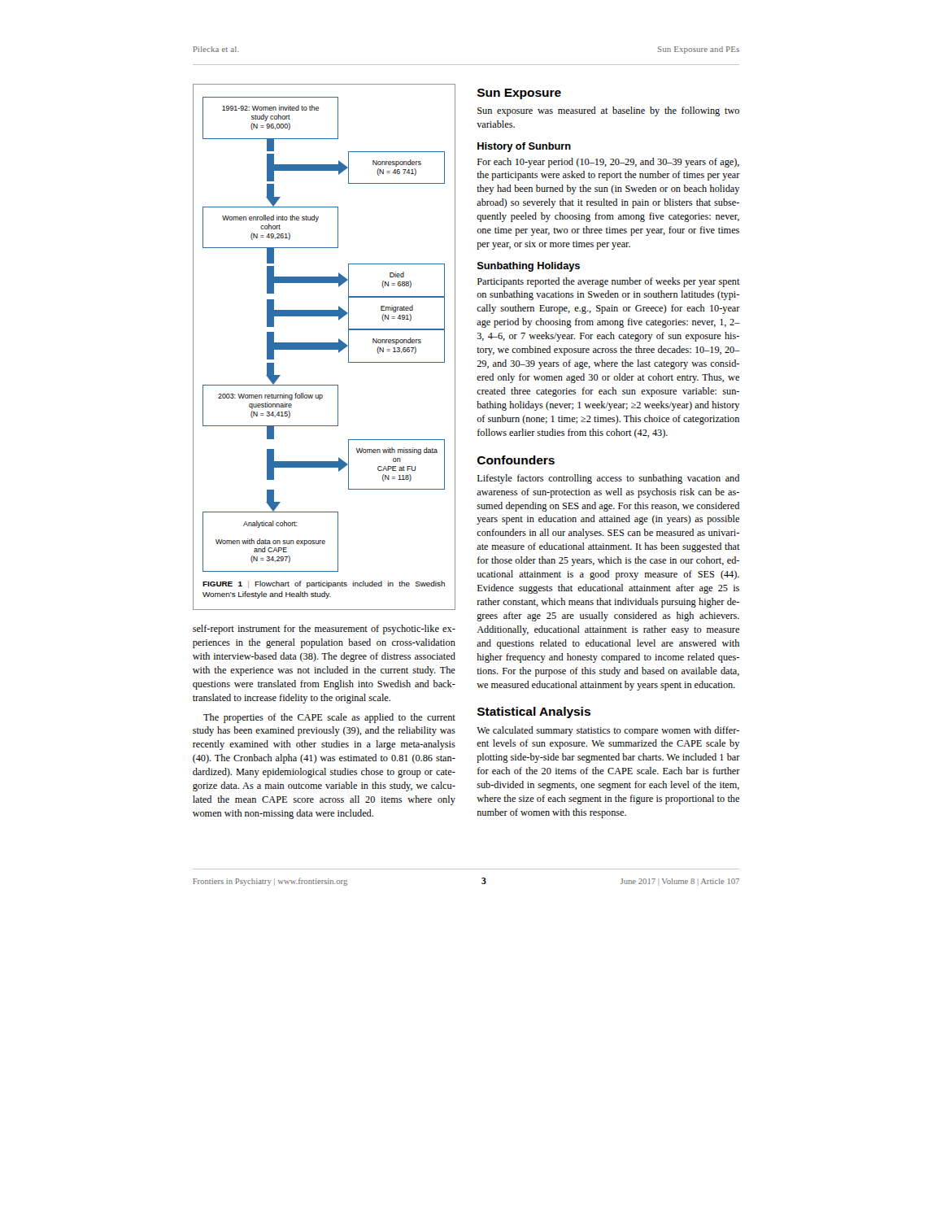Pilecka et al.
Sun Exposure and PEs
1991-92: Women invited to the study cohort (N = 96,000)
Nonresponders (N = 46 741)
Women enrolled into the study cohort (N = 49,261)
Died (N = 688)
Emigrated (N = 491)
Nonresponders (N = 13,667)
2003: Women returning follow up questionnaire (N = 34,415)
Women with missing data on CAPE at FU (N = 118)
Analytical cohort: Women with data on sun exposure and CAPE (N = 34,297)
FIGURE 1 | Flowchart of participants included in the Swedish Women's Lifestyle and Health study.
self-report instrument for the measurement of psychotic-like experiences in the general population based on cross-validation with interview-based data (38). The degree of distress associated with the experience was not included in the current study. The questions were translated from English into Swedish and back-translated to increase fidelity to the original scale.
The properties of the CAPE scale as applied to the current study has been examined previously (39), and the reliability was recently examined with other studies in a large meta-analysis (40). The Cronbach alpha (41) was estimated to 0.81 (0.86 standardized). Many epidemiological studies chose to group or categorize data. As a main outcome variable in this study, we calculated the mean CAPE score across all 20 items where only women with non-missing data were included.
Sun Exposure
Sun exposure was measured at baseline by the following two variables.
History of Sunburn
For each 10-year period (10–19, 20–29, and 30–39 years of age), the participants were asked to report the number of times per year they had been burned by the sun (in Sweden or on beach holiday abroad) so severely that it resulted in pain or blisters that subsequently peeled by choosing from among five categories: never, one time per year, two or three times per year, four or five times per year, or six or more times per year.
Sunbathing Holidays
Participants reported the average number of weeks per year spent on sunbathing vacations in Sweden or in southern latitudes (typically southern Europe, e.g., Spain or Greece) for each 10-year age period by choosing from among five categories: never, 1, 2–3, 4–6, or 7 weeks/year. For each category of sun exposure history, we combined exposure across the three decades: 10–19, 20–29, and 30–39 years of age, where the last category was considered only for women aged 30 or older at cohort entry. Thus, we created three categories for each sun exposure variable: sunbathing holidays (never; 1 week/year; ≥2 weeks/year) and history of sunburn (none; 1 time; ≥2 times). This choice of categorization follows earlier studies from this cohort (42, 43).
Confounders
Lifestyle factors controlling access to sunbathing vacation and awareness of sun-protection as well as psychosis risk can be assumed depending on SES and age. For this reason, we considered years spent in education and attained age (in years) as possible confounders in all our analyses. SES can be measured as univariate measure of educational attainment. It has been suggested that for those older than 25 years, which is the case in our cohort, educational attainment is a good proxy measure of SES (44). Evidence suggests that educational attainment after age 25 is rather constant, which means that individuals pursuing higher degrees after age 25 are usually considered as high achievers. Additionally, educational attainment is rather easy to measure and questions related to educational level are answered with higher frequency and honesty compared to income related questions. For the purpose of this study and based on available data, we measured educational attainment by years spent in education.
Statistical Analysis
We calculated summary statistics to compare women with different levels of sun exposure. We summarized the CAPE scale by plotting side-by-side bar segmented bar charts. We included 1 bar for each of the 20 items of the CAPE scale. Each bar is further sub-divided in segments, one segment for each level of the item, where the size of each segment in the figure is proportional to the number of women with this response.
Frontiers in Psychiatry | www.frontiersin.org
3
June 2017 | Volume 8 | Article 107